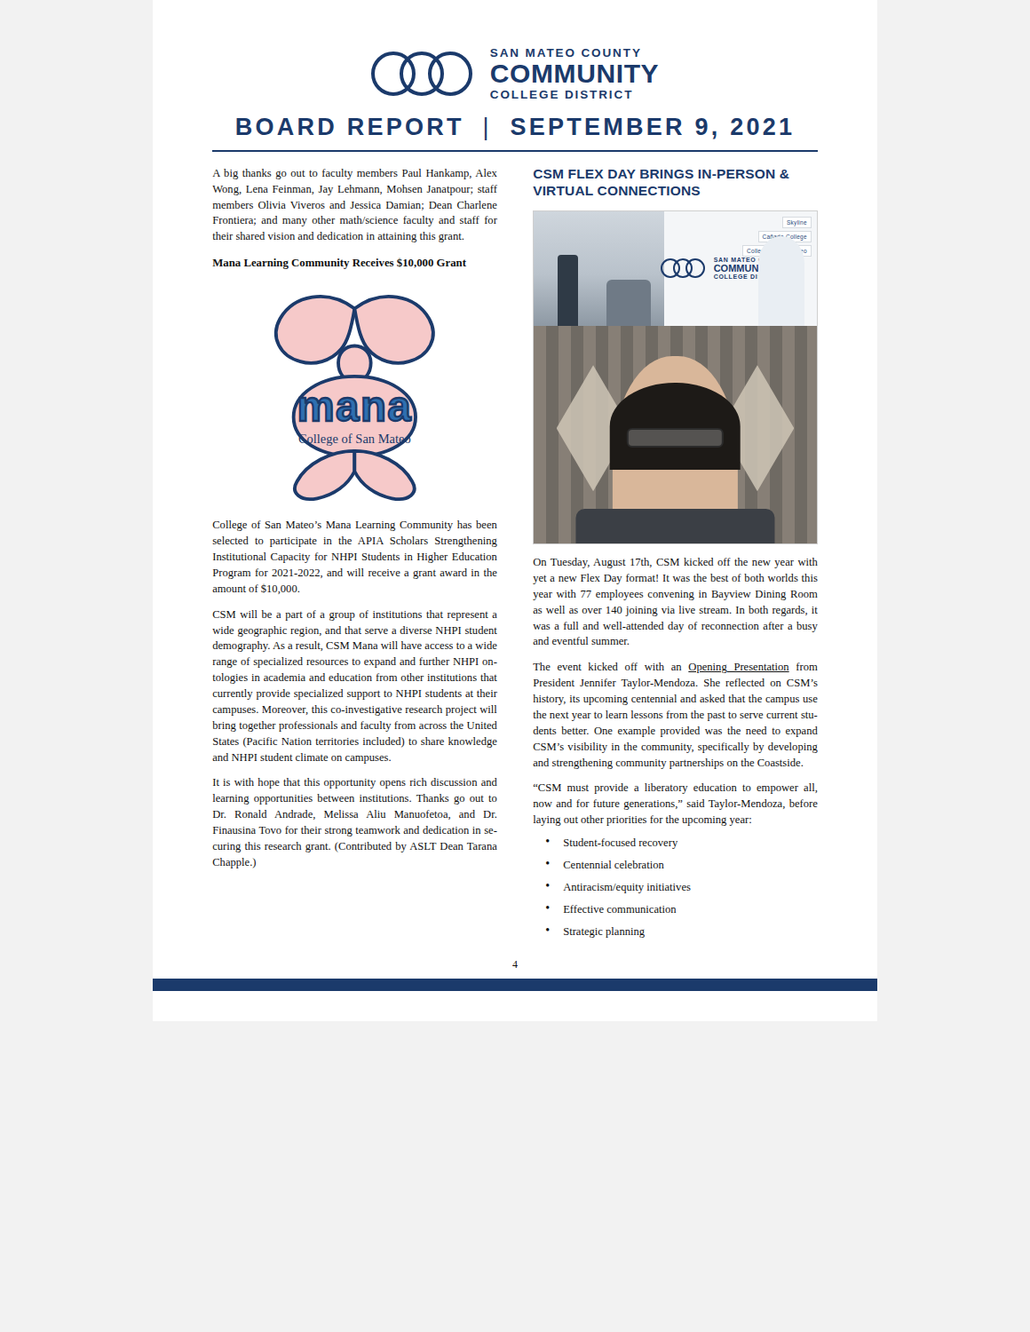SAN MATEO COUNTY COMMUNITY COLLEGE DISTRICT
BOARD REPORT | SEPTEMBER 9, 2021
A big thanks go out to faculty members Paul Hankamp, Alex Wong, Lena Feinman, Jay Lehmann, Mohsen Janatpour; staff members Olivia Viveros and Jessica Damian; Dean Charlene Frontiera; and many other math/science faculty and staff for their shared vision and dedication in attaining this grant.
Mana Learning Community Receives $10,000 Grant
mana College of San Mateo
College of San Mateo’s Mana Learning Community has been selected to participate in the APIA Scholars Strengthening Institutional Capacity for NHPI Students in Higher Education Program for 2021-2022, and will receive a grant award in the amount of $10,000.
CSM will be a part of a group of institutions that represent a wide geographic region, and that serve a diverse NHPI student demography. As a result, CSM Mana will have access to a wide range of specialized resources to expand and further NHPI ontologies in academia and education from other institutions that currently provide specialized support to NHPI students at their campuses. Moreover, this co-investigative research project will bring together professionals and faculty from across the United States (Pacific Nation territories included) to share knowledge and NHPI student climate on campuses.
It is with hope that this opportunity opens rich discussion and learning opportunities between institutions. Thanks go out to Dr. Ronald Andrade, Melissa Aliu Manuofetoa, and Dr. Finausina Tovo for their strong teamwork and dedication in securing this research grant. (Contributed by ASLT Dean Tarana Chapple.)
CSM Flex Day Brings In-Person & Virtual Connections
Skyline
Cañada College
College of San Mateo
SAN MATEO COUNTY COMMUNITY COLLEGE DISTRICT
On Tuesday, August 17th, CSM kicked off the new year with yet a new Flex Day format! It was the best of both worlds this year with 77 employees convening in Bayview Dining Room as well as over 140 joining via live stream. In both regards, it was a full and well-attended day of reconnection after a busy and eventful summer.
The event kicked off with an Opening Presentation from President Jennifer Taylor-Mendoza. She reflected on CSM’s history, its upcoming centennial and asked that the campus use the next year to learn lessons from the past to serve current students better. One example provided was the need to expand CSM’s visibility in the community, specifically by developing and strengthening community partnerships on the Coastside.
“CSM must provide a liberatory education to empower all, now and for future generations,” said Taylor-Mendoza, before laying out other priorities for the upcoming year:
Student-focused recovery
Centennial celebration
Antiracism/equity initiatives
Effective communication
Strategic planning
4